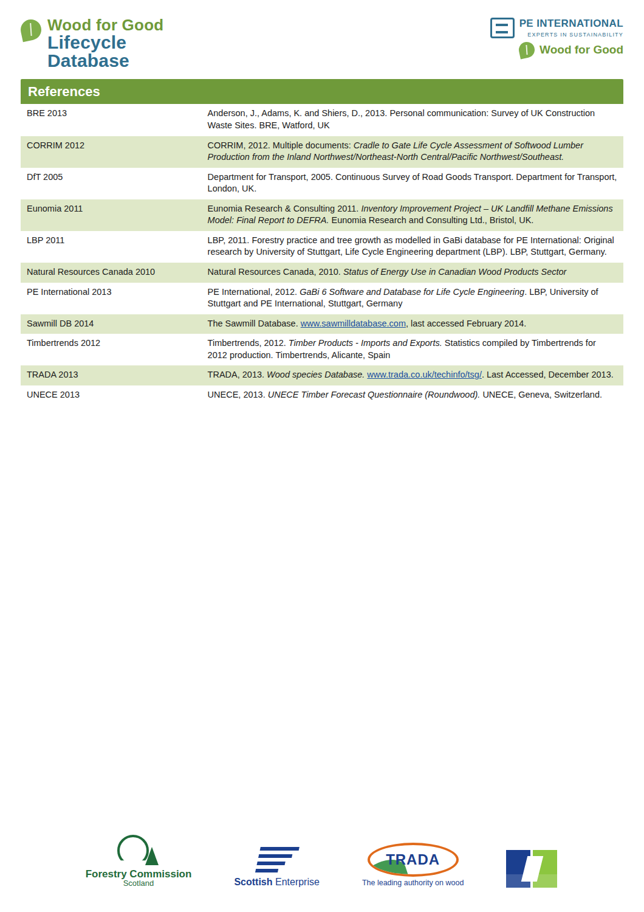Wood for Good
Lifecycle
Database
PE INTERNATIONAL
Experts in Sustainability
Wood for Good
References
| BRE 2013 | Anderson, J., Adams, K. and Shiers, D., 2013. Personal communication: Survey of UK Construction Waste Sites. BRE, Watford, UK |
| CORRIM 2012 | CORRIM, 2012. Multiple documents: Cradle to Gate Life Cycle Assessment of Softwood Lumber Production from the Inland Northwest/Northeast-North Central/Pacific Northwest/Southeast. |
| DfT 2005 | Department for Transport, 2005. Continuous Survey of Road Goods Transport. Department for Transport, London, UK. |
| Eunomia 2011 | Eunomia Research & Consulting 2011. Inventory Improvement Project – UK Landfill Methane Emissions Model: Final Report to DEFRA. Eunomia Research and Consulting Ltd., Bristol, UK. |
| LBP 2011 | LBP, 2011. Forestry practice and tree growth as modelled in GaBi database for PE International: Original research by University of Stuttgart, Life Cycle Engineering department (LBP). LBP, Stuttgart, Germany. |
| Natural Resources Canada 2010 | Natural Resources Canada, 2010. Status of Energy Use in Canadian Wood Products Sector |
| PE International 2013 | PE International, 2012. GaBi 6 Software and Database for Life Cycle Engineering . LBP, University of Stuttgart and PE International, Stuttgart, Germany |
| Sawmill DB 2014 | The Sawmill Database. www.sawmilldatabase.com , last accessed February 2014. |
| Timbertrends 2012 | Timbertrends, 2012. Timber Products - Imports and Exports. Statistics compiled by Timbertrends for 2012 production. Timbertrends, Alicante, Spain |
| TRADA 2013 | TRADA, 2013. Wood species Database. www.trada.co.uk/techinfo/tsg/ . Last Accessed, December 2013. |
| UNECE 2013 | UNECE, 2013. UNECE Timber Forecast Questionnaire (Roundwood). UNECE, Geneva, Switzerland. |
Forestry Commission
Scotland
Scottish Enterprise
TRADA
The leading authority on wood